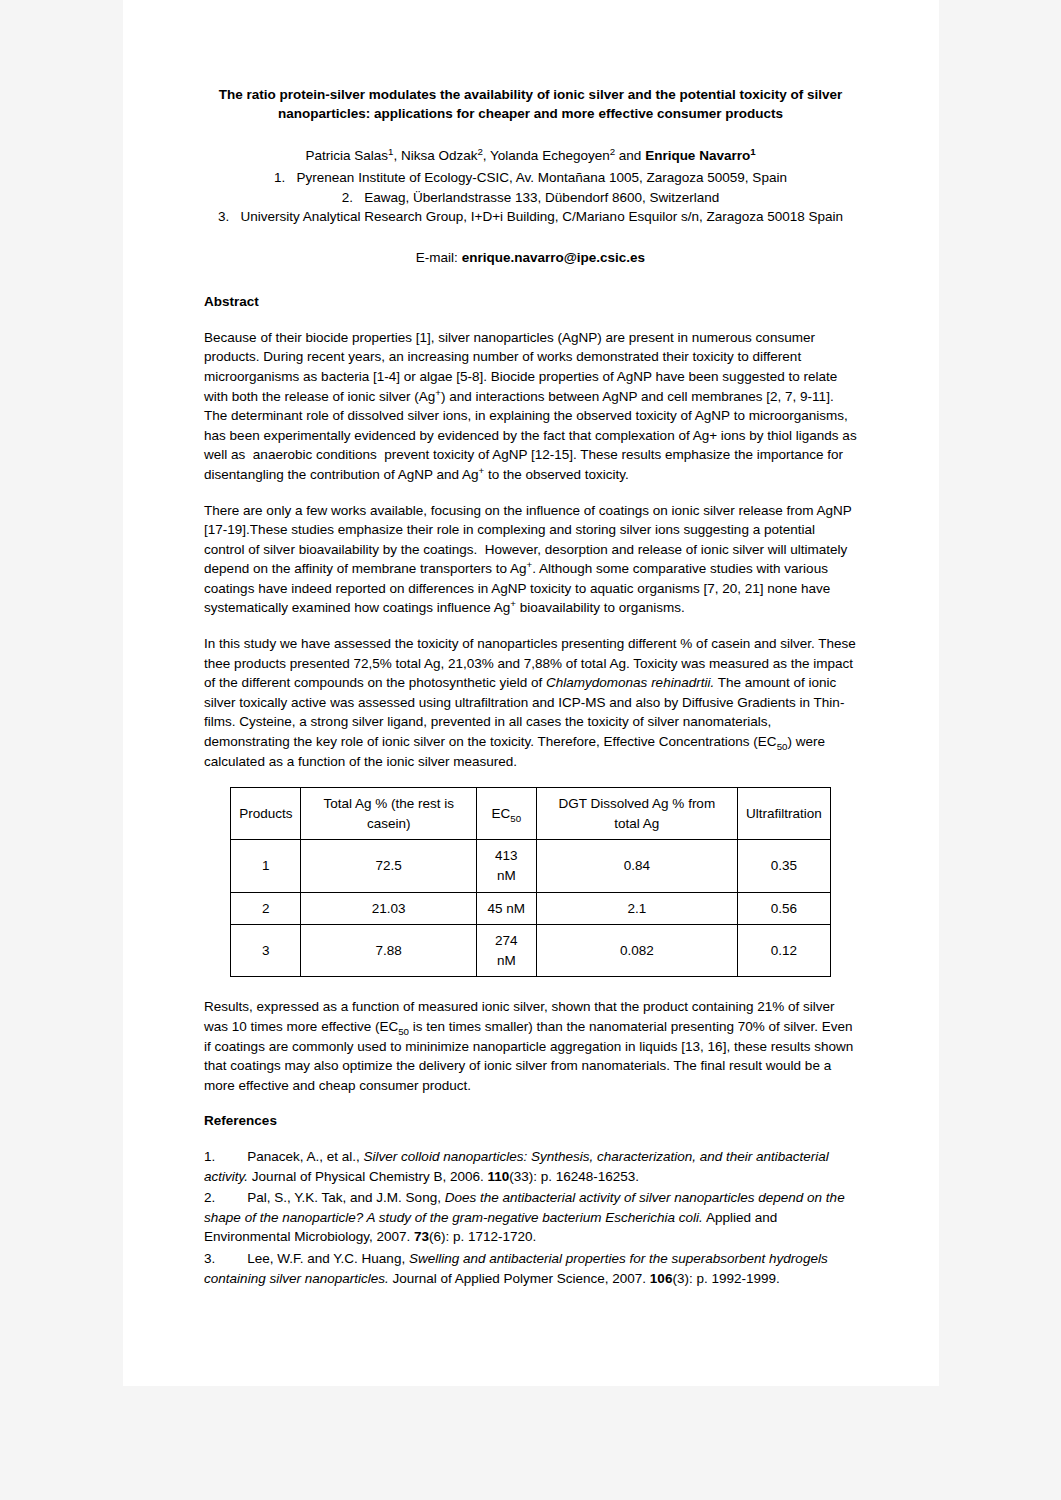The ratio protein-silver modulates the availability of ionic silver and the potential toxicity of silver nanoparticles: applications for cheaper and more effective consumer products
Patricia Salas1, Niksa Odzak2, Yolanda Echegoyen2 and Enrique Navarro1
1. Pyrenean Institute of Ecology-CSIC, Av. Montañana 1005, Zaragoza 50059, Spain
2. Eawag, Überlandstrasse 133, Dübendorf 8600, Switzerland
3. University Analytical Research Group, I+D+i Building, C/Mariano Esquilor s/n, Zaragoza 50018 Spain
E-mail: enrique.navarro@ipe.csic.es
Abstract
Because of their biocide properties [1], silver nanoparticles (AgNP) are present in numerous consumer products. During recent years, an increasing number of works demonstrated their toxicity to different microorganisms as bacteria [1-4] or algae [5-8]. Biocide properties of AgNP have been suggested to relate with both the release of ionic silver (Ag+) and interactions between AgNP and cell membranes [2, 7, 9-11]. The determinant role of dissolved silver ions, in explaining the observed toxicity of AgNP to microorganisms, has been experimentally evidenced by evidenced by the fact that complexation of Ag+ ions by thiol ligands as well as anaerobic conditions prevent toxicity of AgNP [12-15]. These results emphasize the importance for disentangling the contribution of AgNP and Ag+ to the observed toxicity.
There are only a few works available, focusing on the influence of coatings on ionic silver release from AgNP [17-19].These studies emphasize their role in complexing and storing silver ions suggesting a potential control of silver bioavailability by the coatings. However, desorption and release of ionic silver will ultimately depend on the affinity of membrane transporters to Ag+. Although some comparative studies with various coatings have indeed reported on differences in AgNP toxicity to aquatic organisms [7, 20, 21] none have systematically examined how coatings influence Ag+ bioavailability to organisms.
In this study we have assessed the toxicity of nanoparticles presenting different % of casein and silver. These thee products presented 72,5% total Ag, 21,03% and 7,88% of total Ag. Toxicity was measured as the impact of the different compounds on the photosynthetic yield of Chlamydomonas rehinadrtii. The amount of ionic silver toxically active was assessed using ultrafiltration and ICP-MS and also by Diffusive Gradients in Thin-films. Cysteine, a strong silver ligand, prevented in all cases the toxicity of silver nanomaterials, demonstrating the key role of ionic silver on the toxicity. Therefore, Effective Concentrations (EC50) were calculated as a function of the ionic silver measured.
| Products | Total Ag % (the rest is casein) | EC 50 | DGT Dissolved Ag % from total Ag | Ultrafiltration |
| --- | --- | --- | --- | --- |
| 1 | 72.5 | 413 nM | 0.84 | 0.35 |
| 2 | 21.03 | 45 nM | 2.1 | 0.56 |
| 3 | 7.88 | 274 nM | 0.082 | 0.12 |
Results, expressed as a function of measured ionic silver, shown that the product containing 21% of silver was 10 times more effective (EC50 is ten times smaller) than the nanomaterial presenting 70% of silver. Even if coatings are commonly used to mininimize nanoparticle aggregation in liquids [13, 16], these results shown that coatings may also optimize the delivery of ionic silver from nanomaterials. The final result would be a more effective and cheap consumer product.
References
1. Panacek, A., et al., Silver colloid nanoparticles: Synthesis, characterization, and their antibacterial activity. Journal of Physical Chemistry B, 2006. 110(33): p. 16248-16253.
2. Pal, S., Y.K. Tak, and J.M. Song, Does the antibacterial activity of silver nanoparticles depend on the shape of the nanoparticle? A study of the gram-negative bacterium Escherichia coli. Applied and Environmental Microbiology, 2007. 73(6): p. 1712-1720.
3. Lee, W.F. and Y.C. Huang, Swelling and antibacterial properties for the superabsorbent hydrogels containing silver nanoparticles. Journal of Applied Polymer Science, 2007. 106(3): p. 1992-1999.